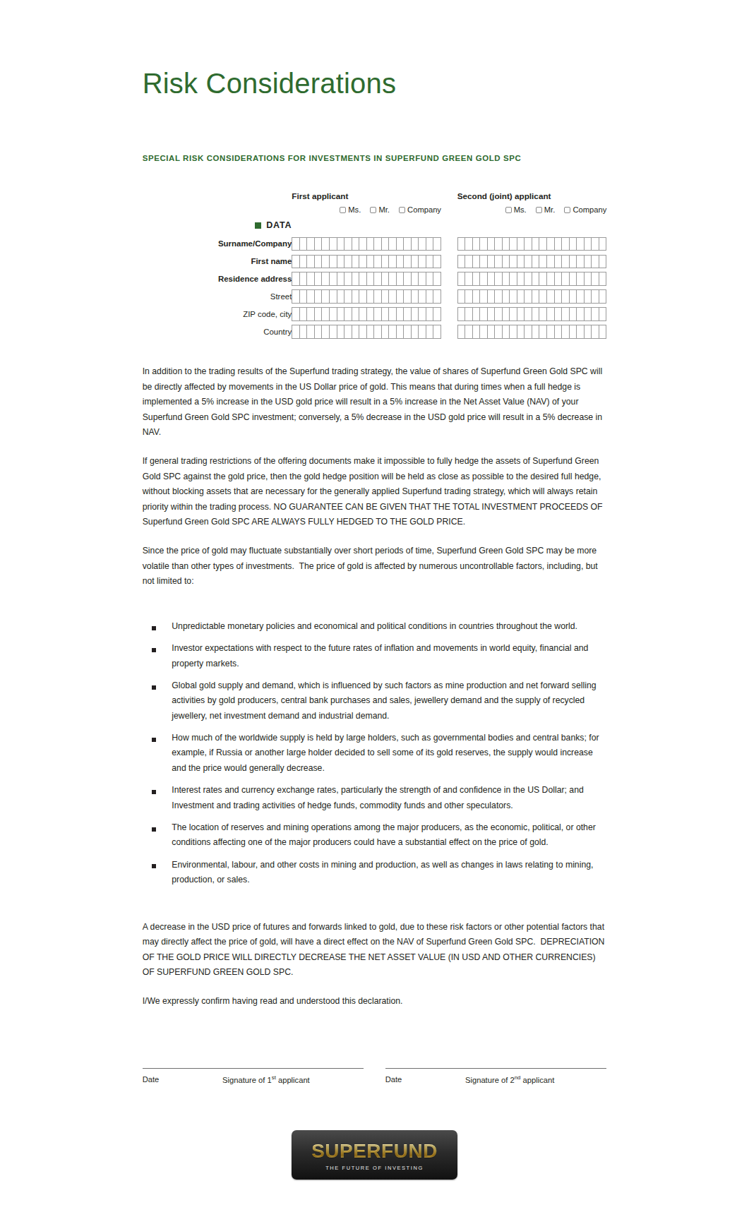Risk Considerations
Special risk considerations for investments in Superfund Green Gold SPC
| | First applicant Ms. Mr. Company | | Second (joint) applicant Ms. Mr. Company |
| DATA | | | |
| Surname/Company | | | |
| First name | | | |
| Residence address | | | |
| Street | | | |
| ZIP code, city | | | |
| Country | | | |
In addition to the trading results of the Superfund trading strategy, the value of shares of Superfund Green Gold SPC will be directly affected by movements in the US Dollar price of gold. This means that during times when a full hedge is implemented a 5% increase in the USD gold price will result in a 5% increase in the Net Asset Value (NAV) of your Superfund Green Gold SPC investment; conversely, a 5% decrease in the USD gold price will result in a 5% decrease in NAV.
If general trading restrictions of the offering documents make it impossible to fully hedge the assets of Superfund Green Gold SPC against the gold price, then the gold hedge position will be held as close as possible to the desired full hedge, without blocking assets that are necessary for the generally applied Superfund trading strategy, which will always retain priority within the trading process. NO GUARANTEE CAN BE GIVEN THAT THE TOTAL INVESTMENT PROCEEDS OF Superfund Green Gold SPC ARE ALWAYS FULLY HEDGED TO THE GOLD PRICE.
Since the price of gold may fluctuate substantially over short periods of time, Superfund Green Gold SPC may be more volatile than other types of investments. The price of gold is affected by numerous uncontrollable factors, including, but not limited to:
Unpredictable monetary policies and economical and political conditions in countries throughout the world.
Investor expectations with respect to the future rates of inflation and movements in world equity, financial and property markets.
Global gold supply and demand, which is influenced by such factors as mine production and net forward selling activities by gold producers, central bank purchases and sales, jewellery demand and the supply of recycled jewellery, net investment demand and industrial demand.
How much of the worldwide supply is held by large holders, such as governmental bodies and central banks; for example, if Russia or another large holder decided to sell some of its gold reserves, the supply would increase and the price would generally decrease.
Interest rates and currency exchange rates, particularly the strength of and confidence in the US Dollar; and Investment and trading activities of hedge funds, commodity funds and other speculators.
The location of reserves and mining operations among the major producers, as the economic, political, or other conditions affecting one of the major producers could have a substantial effect on the price of gold.
Environmental, labour, and other costs in mining and production, as well as changes in laws relating to mining, production, or sales.
A decrease in the USD price of futures and forwards linked to gold, due to these risk factors or other potential factors that may directly affect the price of gold, will have a direct effect on the NAV of Superfund Green Gold SPC. DEPRECIATION OF THE GOLD PRICE WILL DIRECTLY DECREASE THE NET ASSET VALUE (IN USD AND OTHER CURRENCIES) OF SUPERFUND GREEN GOLD SPC.
I/We expressly confirm having read and understood this declaration.
Date
Signature of 1st applicant
Date
Signature of 2nd applicant
SUPERFUND
The Future of Investing